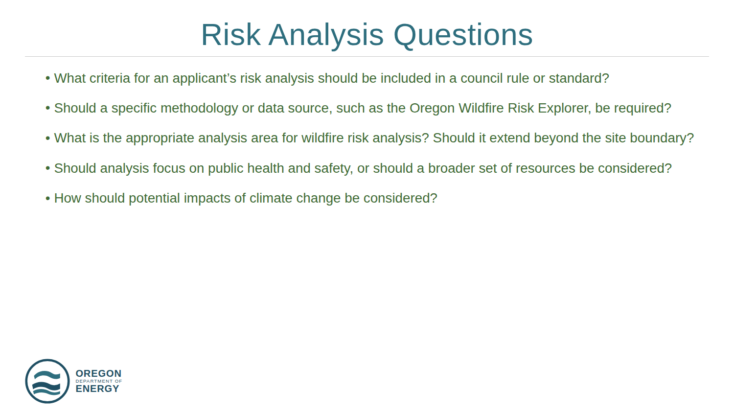Risk Analysis Questions
What criteria for an applicant’s risk analysis should be included in a council rule or standard?
Should a specific methodology or data source, such as the Oregon Wildfire Risk Explorer, be required?
What is the appropriate analysis area for wildfire risk analysis? Should it extend beyond the site boundary?
Should analysis focus on public health and safety, or should a broader set of resources be considered?
How should potential impacts of climate change be considered?
OREGON DEPARTMENT OF ENERGY